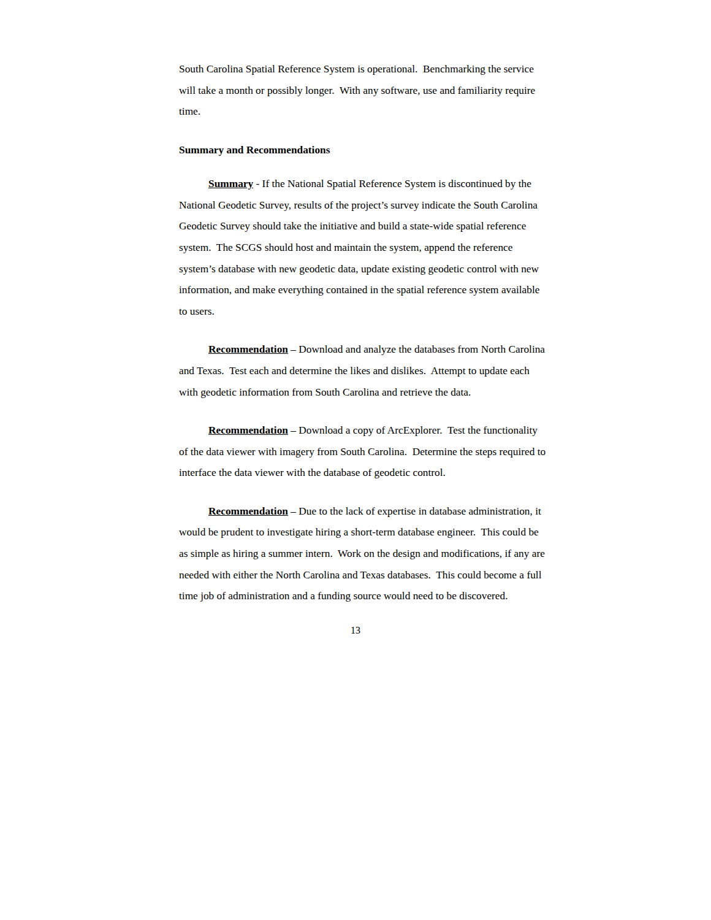South Carolina Spatial Reference System is operational. Benchmarking the service will take a month or possibly longer. With any software, use and familiarity require time.
Summary and Recommendations
Summary - If the National Spatial Reference System is discontinued by the National Geodetic Survey, results of the project’s survey indicate the South Carolina Geodetic Survey should take the initiative and build a state-wide spatial reference system. The SCGS should host and maintain the system, append the reference system’s database with new geodetic data, update existing geodetic control with new information, and make everything contained in the spatial reference system available to users.
Recommendation – Download and analyze the databases from North Carolina and Texas. Test each and determine the likes and dislikes. Attempt to update each with geodetic information from South Carolina and retrieve the data.
Recommendation – Download a copy of ArcExplorer. Test the functionality of the data viewer with imagery from South Carolina. Determine the steps required to interface the data viewer with the database of geodetic control.
Recommendation – Due to the lack of expertise in database administration, it would be prudent to investigate hiring a short-term database engineer. This could be as simple as hiring a summer intern. Work on the design and modifications, if any are needed with either the North Carolina and Texas databases. This could become a full time job of administration and a funding source would need to be discovered.
13